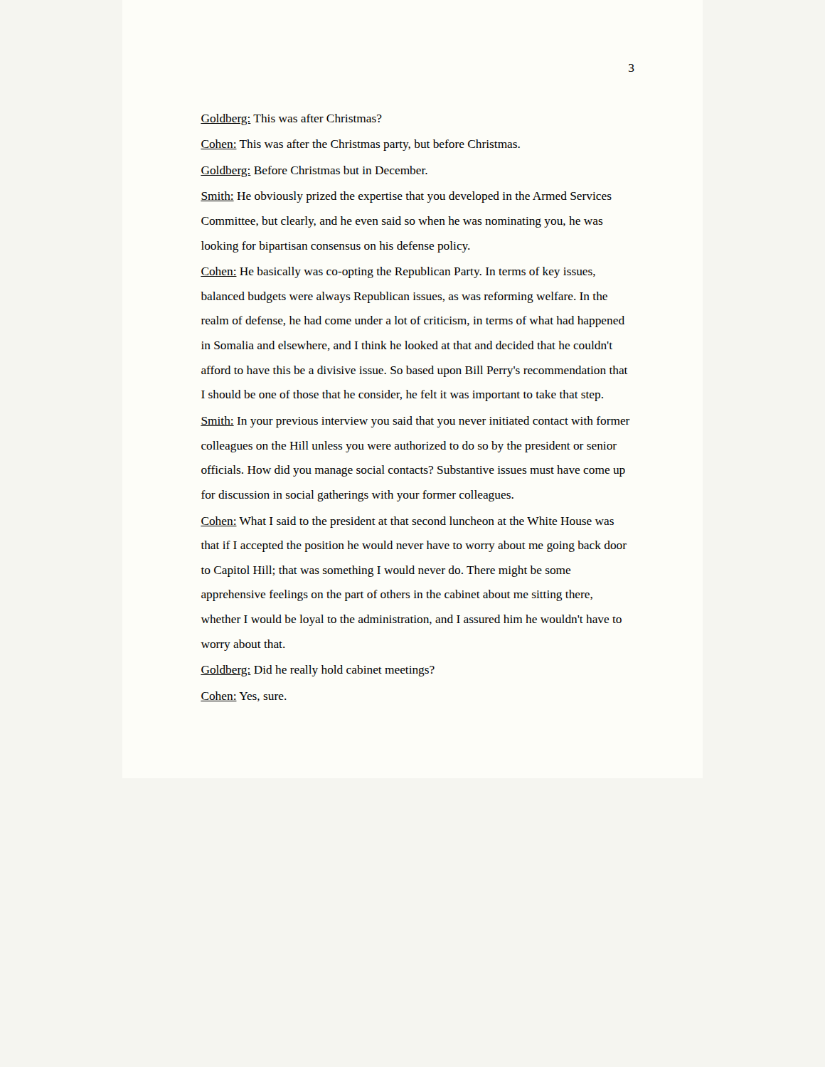3
Goldberg: This was after Christmas?
Cohen: This was after the Christmas party, but before Christmas.
Goldberg: Before Christmas but in December.
Smith: He obviously prized the expertise that you developed in the Armed Services Committee, but clearly, and he even said so when he was nominating you, he was looking for bipartisan consensus on his defense policy.
Cohen: He basically was co-opting the Republican Party. In terms of key issues, balanced budgets were always Republican issues, as was reforming welfare. In the realm of defense, he had come under a lot of criticism, in terms of what had happened in Somalia and elsewhere, and I think he looked at that and decided that he couldn't afford to have this be a divisive issue. So based upon Bill Perry's recommendation that I should be one of those that he consider, he felt it was important to take that step.
Smith: In your previous interview you said that you never initiated contact with former colleagues on the Hill unless you were authorized to do so by the president or senior officials. How did you manage social contacts? Substantive issues must have come up for discussion in social gatherings with your former colleagues.
Cohen: What I said to the president at that second luncheon at the White House was that if I accepted the position he would never have to worry about me going back door to Capitol Hill; that was something I would never do. There might be some apprehensive feelings on the part of others in the cabinet about me sitting there, whether I would be loyal to the administration, and I assured him he wouldn't have to worry about that.
Goldberg: Did he really hold cabinet meetings?
Cohen: Yes, sure.